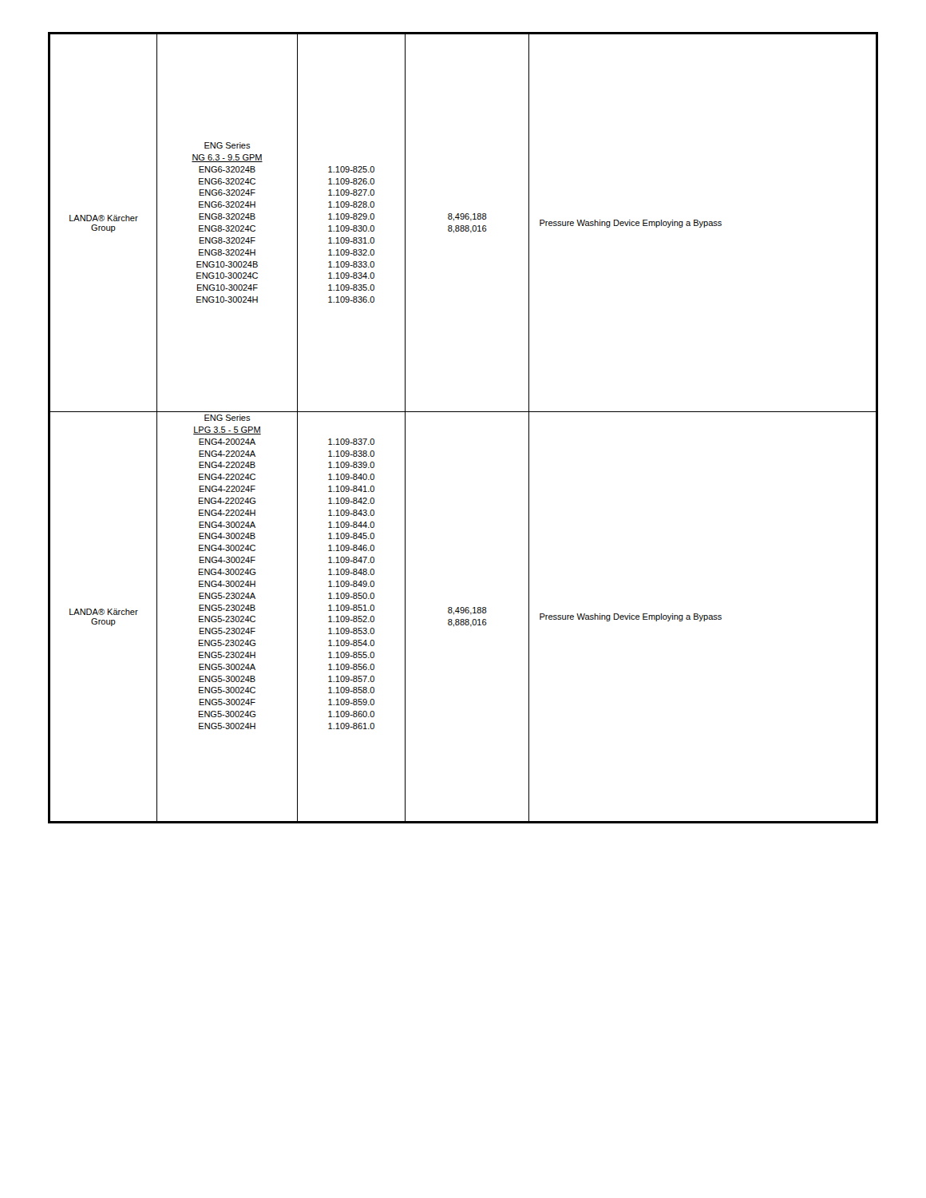| LANDA® Kärcher Group | ENG Series NG 6.3 - 9.5 GPM ENG6-32024B ENG6-32024C ENG6-32024F ENG6-32024H ENG8-32024B ENG8-32024C ENG8-32024F ENG8-32024H ENG10-30024B ENG10-30024C ENG10-30024F ENG10-30024H | 1.109-825.0 1.109-826.0 1.109-827.0 1.109-828.0 1.109-829.0 1.109-830.0 1.109-831.0 1.109-832.0 1.109-833.0 1.109-834.0 1.109-835.0 1.109-836.0 | 8,496,188 8,888,016 | Pressure Washing Device Employing a Bypass |
| LANDA® Kärcher Group | ENG Series LPG 3.5 - 5 GPM ENG4-20024A ENG4-22024A ENG4-22024B ENG4-22024C ENG4-22024F ENG4-22024G ENG4-22024H ENG4-30024A ENG4-30024B ENG4-30024C ENG4-30024F ENG4-30024G ENG4-30024H ENG5-23024A ENG5-23024B ENG5-23024C ENG5-23024F ENG5-23024G ENG5-23024H ENG5-30024A ENG5-30024B ENG5-30024C ENG5-30024F ENG5-30024G ENG5-30024H | 1.109-837.0 1.109-838.0 1.109-839.0 1.109-840.0 1.109-841.0 1.109-842.0 1.109-843.0 1.109-844.0 1.109-845.0 1.109-846.0 1.109-847.0 1.109-848.0 1.109-849.0 1.109-850.0 1.109-851.0 1.109-852.0 1.109-853.0 1.109-854.0 1.109-855.0 1.109-856.0 1.109-857.0 1.109-858.0 1.109-859.0 1.109-860.0 1.109-861.0 | 8,496,188 8,888,016 | Pressure Washing Device Employing a Bypass |